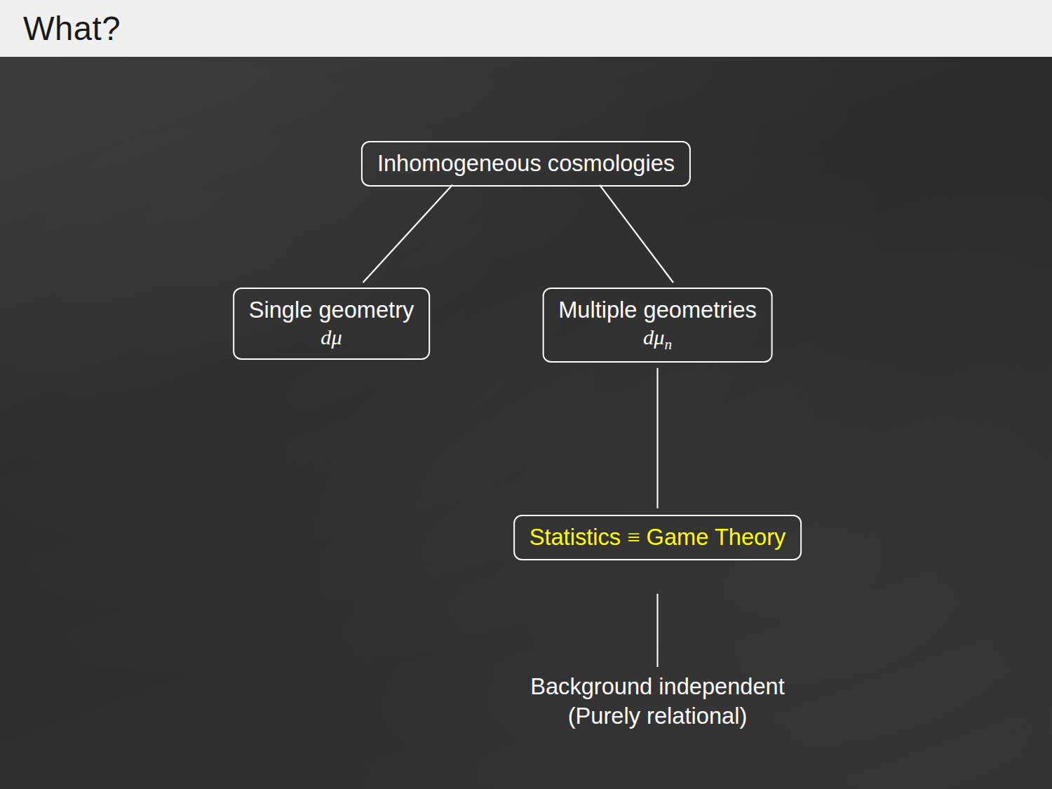What?
Inhomogeneous cosmologies
Single geometry dμ
Multiple geometries dμn
Statistics ≡ Game Theory
Background independent
(Purely relational)